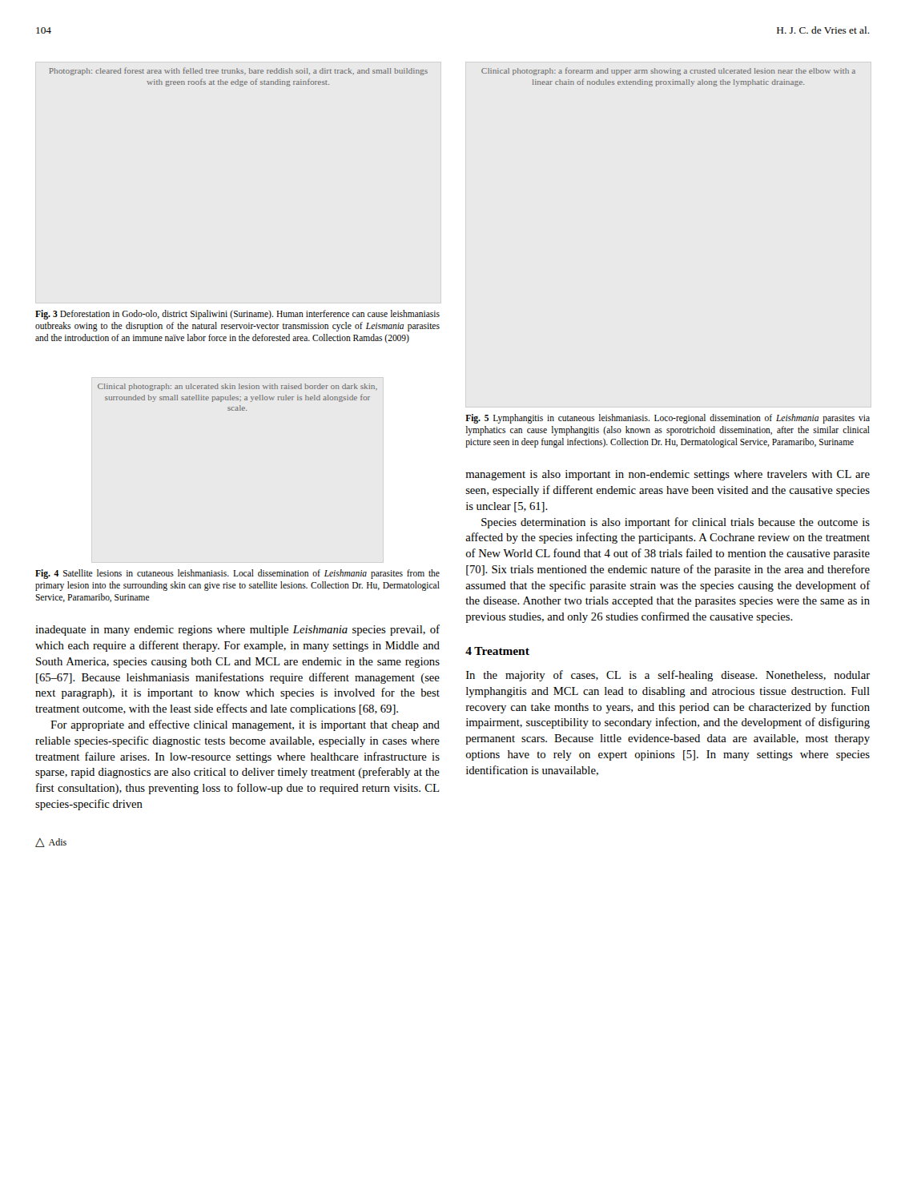104
H. J. C. de Vries et al.
Photograph: cleared forest area with felled tree trunks, bare reddish soil, a dirt track, and small buildings with green roofs at the edge of standing rainforest.
Fig. 3 Deforestation in Godo-olo, district Sipaliwini (Suriname). Human interference can cause leishmaniasis outbreaks owing to the disruption of the natural reservoir-vector transmission cycle of Leismania parasites and the introduction of an immune naïve labor force in the deforested area. Collection Ramdas (2009)
Clinical photograph: an ulcerated skin lesion with raised border on dark skin, surrounded by small satellite papules; a yellow ruler is held alongside for scale.
Fig. 4 Satellite lesions in cutaneous leishmaniasis. Local dissemination of Leishmania parasites from the primary lesion into the surrounding skin can give rise to satellite lesions. Collection Dr. Hu, Dermatological Service, Paramaribo, Suriname
inadequate in many endemic regions where multiple Leishmania species prevail, of which each require a different therapy. For example, in many settings in Middle and South America, species causing both CL and MCL are endemic in the same regions [65–67]. Because leishmaniasis manifestations require different management (see next paragraph), it is important to know which species is involved for the best treatment outcome, with the least side effects and late complications [68, 69].
For appropriate and effective clinical management, it is important that cheap and reliable species-specific diagnostic tests become available, especially in cases where treatment failure arises. In low-resource settings where healthcare infrastructure is sparse, rapid diagnostics are also critical to deliver timely treatment (preferably at the first consultation), thus preventing loss to follow-up due to required return visits. CL species-specific driven
Clinical photograph: a forearm and upper arm showing a crusted ulcerated lesion near the elbow with a linear chain of nodules extending proximally along the lymphatic drainage.
Fig. 5 Lymphangitis in cutaneous leishmaniasis. Loco-regional dissemination of Leishmania parasites via lymphatics can cause lymphangitis (also known as sporotrichoid dissemination, after the similar clinical picture seen in deep fungal infections). Collection Dr. Hu, Dermatological Service, Paramaribo, Suriname
management is also important in non-endemic settings where travelers with CL are seen, especially if different endemic areas have been visited and the causative species is unclear [5, 61].
Species determination is also important for clinical trials because the outcome is affected by the species infecting the participants. A Cochrane review on the treatment of New World CL found that 4 out of 38 trials failed to mention the causative parasite [70]. Six trials mentioned the endemic nature of the parasite in the area and therefore assumed that the specific parasite strain was the species causing the development of the disease. Another two trials accepted that the parasites species were the same as in previous studies, and only 26 studies confirmed the causative species.
4 Treatment
In the majority of cases, CL is a self-healing disease. Nonetheless, nodular lymphangitis and MCL can lead to disabling and atrocious tissue destruction. Full recovery can take months to years, and this period can be characterized by function impairment, susceptibility to secondary infection, and the development of disfiguring permanent scars. Because little evidence-based data are available, most therapy options have to rely on expert opinions [5]. In many settings where species identification is unavailable,
△ Adis